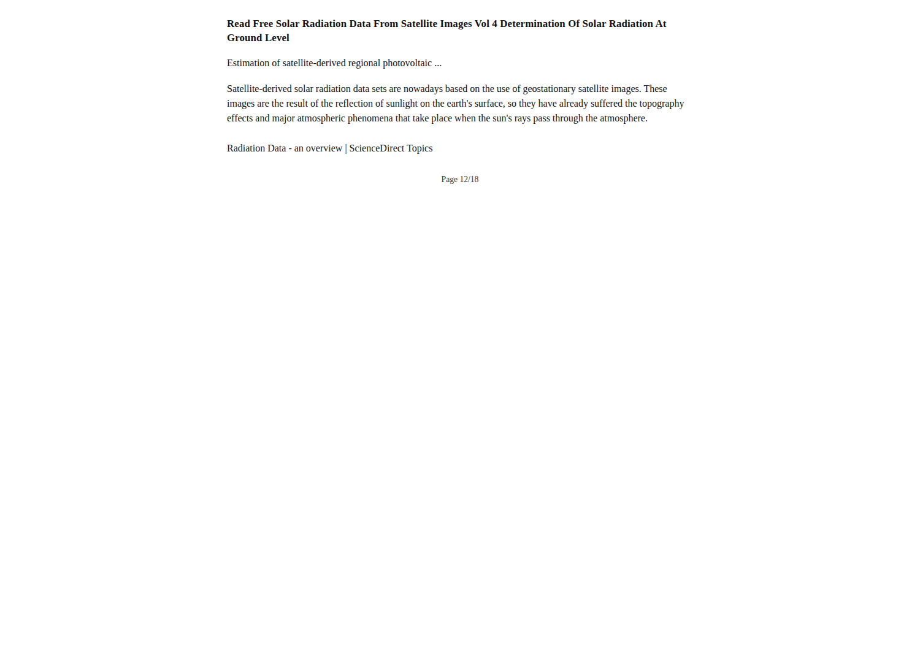Read Free Solar Radiation Data From Satellite Images Vol 4 Determination Of Solar Radiation At Ground Level
Estimation of satellite-derived regional photovoltaic ...
Satellite-derived solar radiation data sets are nowadays based on the use of geostationary satellite images. These images are the result of the reflection of sunlight on the earth's surface, so they have already suffered the topography effects and major atmospheric phenomena that take place when the sun's rays pass through the atmosphere.
Radiation Data - an overview | ScienceDirect Topics
Page 12/18